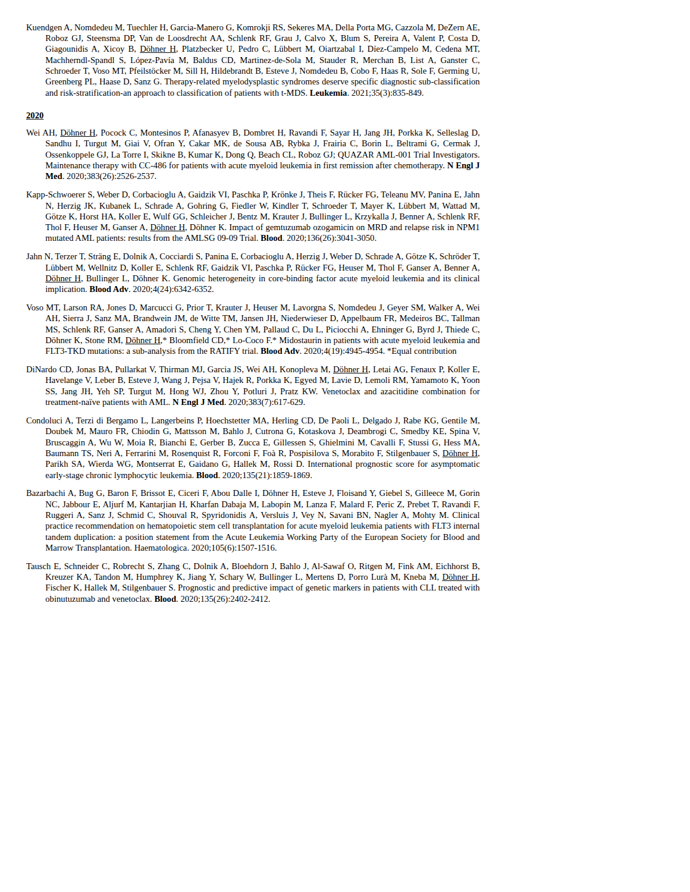Kuendgen A, Nomdedeu M, Tuechler H, Garcia-Manero G, Komrokji RS, Sekeres MA, Della Porta MG, Cazzola M, DeZern AE, Roboz GJ, Steensma DP, Van de Loosdrecht AA, Schlenk RF, Grau J, Calvo X, Blum S, Pereira A, Valent P, Costa D, Giagounidis A, Xicoy B, Döhner H, Platzbecker U, Pedro C, Lübbert M, Oiartzabal I, Díez-Campelo M, Cedena MT, Machherndl-Spandl S, López-Pavía M, Baldus CD, Martinez-de-Sola M, Stauder R, Merchan B, List A, Ganster C, Schroeder T, Voso MT, Pfeilstöcker M, Sill H, Hildebrandt B, Esteve J, Nomdedeu B, Cobo F, Haas R, Sole F, Germing U, Greenberg PL, Haase D, Sanz G. Therapy-related myelodysplastic syndromes deserve specific diagnostic sub-classification and risk-stratification-an approach to classification of patients with t-MDS. Leukemia. 2021;35(3):835-849.
2020
Wei AH, Döhner H, Pocock C, Montesinos P, Afanasyev B, Dombret H, Ravandi F, Sayar H, Jang JH, Porkka K, Selleslag D, Sandhu I, Turgut M, Giai V, Ofran Y, Cakar MK, de Sousa AB, Rybka J, Frairia C, Borin L, Beltrami G, Cermak J, Ossenkoppele GJ, La Torre I, Skikne B, Kumar K, Dong Q, Beach CL, Roboz GJ; QUAZAR AML-001 Trial Investigators. Maintenance therapy with CC-486 for patients with acute myeloid leukemia in first remission after chemotherapy. N Engl J Med. 2020;383(26):2526-2537.
Kapp-Schwoerer S, Weber D, Corbacioglu A, Gaidzik VI, Paschka P, Krönke J, Theis F, Rücker FG, Teleanu MV, Panina E, Jahn N, Herzig JK, Kubanek L, Schrade A, Gohring G, Fiedler W, Kindler T, Schroeder T, Mayer K, Lübbert M, Wattad M, Götze K, Horst HA, Koller E, Wulf GG, Schleicher J, Bentz M, Krauter J, Bullinger L, Krzykalla J, Benner A, Schlenk RF, Thol F, Heuser M, Ganser A, Döhner H, Döhner K. Impact of gemtuzumab ozogamicin on MRD and relapse risk in NPM1 mutated AML patients: results from the AMLSG 09-09 Trial. Blood. 2020;136(26):3041-3050.
Jahn N, Terzer T, Sträng E, Dolnik A, Cocciardi S, Panina E, Corbacioglu A, Herzig J, Weber D, Schrade A, Götze K, Schröder T, Lübbert M, Wellnitz D, Koller E, Schlenk RF, Gaidzik VI, Paschka P, Rücker FG, Heuser M, Thol F, Ganser A, Benner A, Döhner H, Bullinger L, Döhner K. Genomic heterogeneity in core-binding factor acute myeloid leukemia and its clinical implication. Blood Adv. 2020;4(24):6342-6352.
Voso MT, Larson RA, Jones D, Marcucci G, Prior T, Krauter J, Heuser M, Lavorgna S, Nomdedeu J, Geyer SM, Walker A, Wei AH, Sierra J, Sanz MA, Brandwein JM, de Witte TM, Jansen JH, Niederwieser D, Appelbaum FR, Medeiros BC, Tallman MS, Schlenk RF, Ganser A, Amadori S, Cheng Y, Chen YM, Pallaud C, Du L, Piciocchi A, Ehninger G, Byrd J, Thiede C, Döhner K, Stone RM, Döhner H,* Bloomfield CD,* Lo-Coco F.* Midostaurin in patients with acute myeloid leukemia and FLT3-TKD mutations: a sub-analysis from the RATIFY trial. Blood Adv. 2020;4(19):4945-4954. *Equal contribution
DiNardo CD, Jonas BA, Pullarkat V, Thirman MJ, Garcia JS, Wei AH, Konopleva M, Döhner H, Letai AG, Fenaux P, Koller E, Havelange V, Leber B, Esteve J, Wang J, Pejsa V, Hajek R, Porkka K, Egyed M, Lavie D, Lemoli RM, Yamamoto K, Yoon SS, Jang JH, Yeh SP, Turgut M, Hong WJ, Zhou Y, Potluri J, Pratz KW. Venetoclax and azacitidine combination for treatment-naïve patients with AML. N Engl J Med. 2020;383(7):617-629.
Condoluci A, Terzi di Bergamo L, Langerbeins P, Hoechstetter MA, Herling CD, De Paoli L, Delgado J, Rabe KG, Gentile M, Doubek M, Mauro FR, Chiodin G, Mattsson M, Bahlo J, Cutrona G, Kotaskova J, Deambrogi C, Smedby KE, Spina V, Bruscaggin A, Wu W, Moia R, Bianchi E, Gerber B, Zucca E, Gillessen S, Ghielmini M, Cavalli F, Stussi G, Hess MA, Baumann TS, Neri A, Ferrarini M, Rosenquist R, Forconi F, Foà R, Pospisilova S, Morabito F, Stilgenbauer S, Döhner H, Parikh SA, Wierda WG, Montserrat E, Gaidano G, Hallek M, Rossi D. International prognostic score for asymptomatic early-stage chronic lymphocytic leukemia. Blood. 2020;135(21):1859-1869.
Bazarbachi A, Bug G, Baron F, Brissot E, Ciceri F, Abou Dalle I, Döhner H, Esteve J, Floisand Y, Giebel S, Gilleece M, Gorin NC, Jabbour E, Aljurf M, Kantarjian H, Kharfan Dabaja M, Labopin M, Lanza F, Malard F, Peric Z, Prebet T, Ravandi F, Ruggeri A, Sanz J, Schmid C, Shouval R, Spyridonidis A, Versluis J, Vey N, Savani BN, Nagler A, Mohty M. Clinical practice recommendation on hematopoietic stem cell transplantation for acute myeloid leukemia patients with FLT3 internal tandem duplication: a position statement from the Acute Leukemia Working Party of the European Society for Blood and Marrow Transplantation. Haematologica. 2020;105(6):1507-1516.
Tausch E, Schneider C, Robrecht S, Zhang C, Dolnik A, Bloehdorn J, Bahlo J, Al-Sawaf O, Ritgen M, Fink AM, Eichhorst B, Kreuzer KA, Tandon M, Humphrey K, Jiang Y, Schary W, Bullinger L, Mertens D, Porro Lurà M, Kneba M, Döhner H, Fischer K, Hallek M, Stilgenbauer S. Prognostic and predictive impact of genetic markers in patients with CLL treated with obinutuzumab and venetoclax. Blood. 2020;135(26):2402-2412.